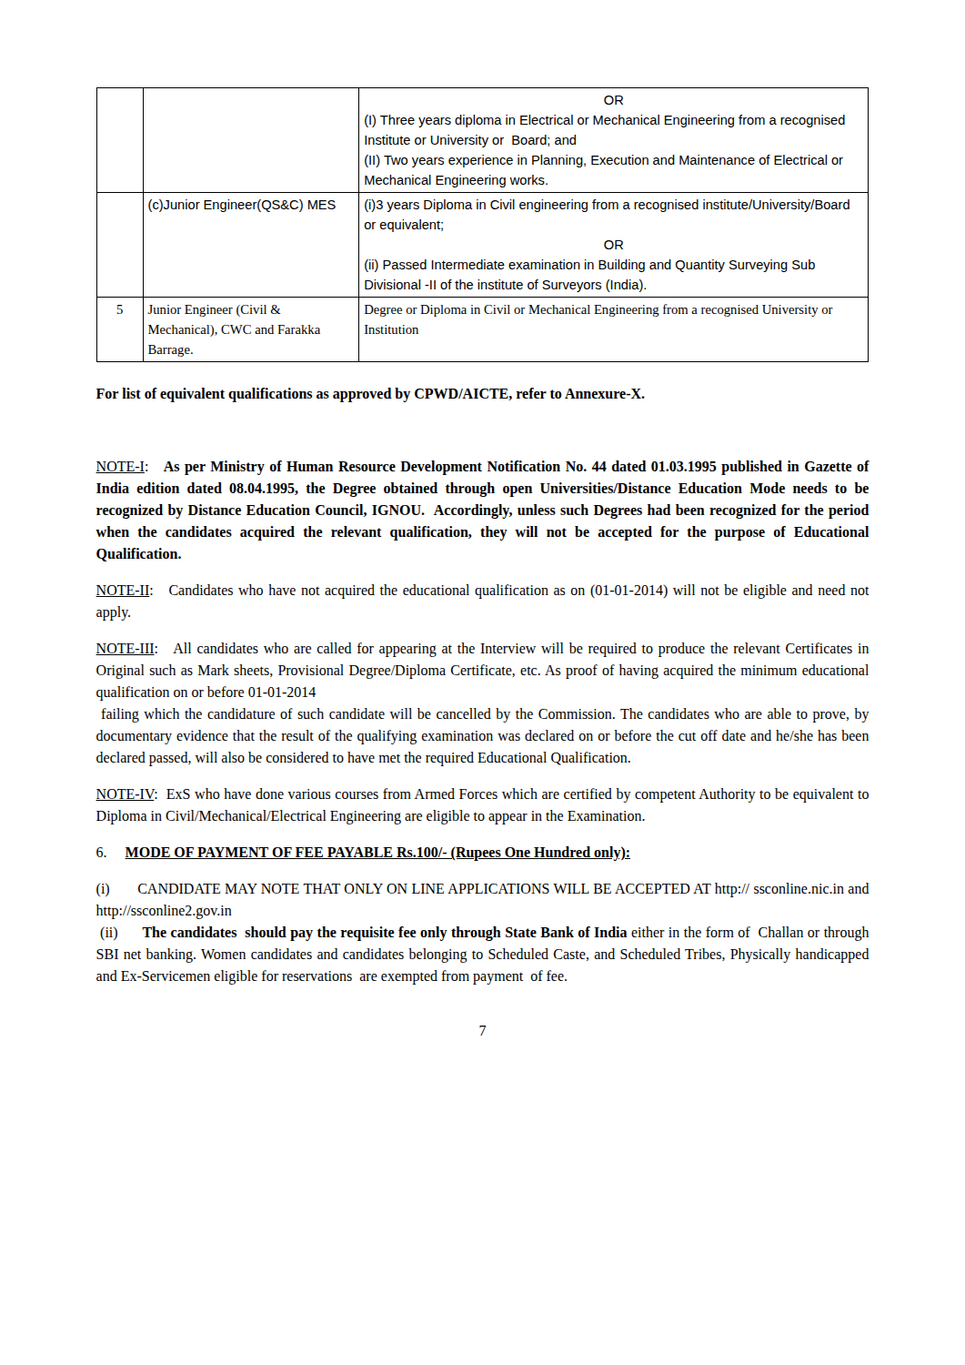| | | OR (I) Three years diploma in Electrical or Mechanical Engineering from a recognised Institute or University or Board; and (II) Two years experience in Planning, Execution and Maintenance of Electrical or Mechanical Engineering works. |
| | (c)Junior Engineer(QS&C) MES | (i)3 years Diploma in Civil engineering from a recognised institute/University/Board or equivalent; OR (ii) Passed Intermediate examination in Building and Quantity Surveying Sub Divisional -II of the institute of Surveyors (India). |
| 5 | Junior Engineer (Civil & Mechanical), CWC and Farakka Barrage. | Degree or Diploma in Civil or Mechanical Engineering from a recognised University or Institution |
For list of equivalent qualifications as approved by CPWD/AICTE, refer to Annexure-X.
NOTE-I: As per Ministry of Human Resource Development Notification No. 44 dated 01.03.1995 published in Gazette of India edition dated 08.04.1995, the Degree obtained through open Universities/Distance Education Mode needs to be recognized by Distance Education Council, IGNOU. Accordingly, unless such Degrees had been recognized for the period when the candidates acquired the relevant qualification, they will not be accepted for the purpose of Educational Qualification.
NOTE-II: Candidates who have not acquired the educational qualification as on (01-01-2014) will not be eligible and need not apply.
NOTE-III: All candidates who are called for appearing at the Interview will be required to produce the relevant Certificates in Original such as Mark sheets, Provisional Degree/Diploma Certificate, etc. As proof of having acquired the minimum educational qualification on or before 01-01-2014
failing which the candidature of such candidate will be cancelled by the Commission. The candidates who are able to prove, by documentary evidence that the result of the qualifying examination was declared on or before the cut off date and he/she has been declared passed, will also be considered to have met the required Educational Qualification.
NOTE-IV: ExS who have done various courses from Armed Forces which are certified by competent Authority to be equivalent to Diploma in Civil/Mechanical/Electrical Engineering are eligible to appear in the Examination.
6. MODE OF PAYMENT OF FEE PAYABLE Rs.100/- (Rupees One Hundred only):
(i) CANDIDATE MAY NOTE THAT ONLY ON LINE APPLICATIONS WILL BE ACCEPTED AT http:// ssconline.nic.in and http://ssconline2.gov.in
(ii) The candidates should pay the requisite fee only through State Bank of India either in the form of Challan or through SBI net banking. Women candidates and candidates belonging to Scheduled Caste, and Scheduled Tribes, Physically handicapped and Ex-Servicemen eligible for reservations are exempted from payment of fee.
7